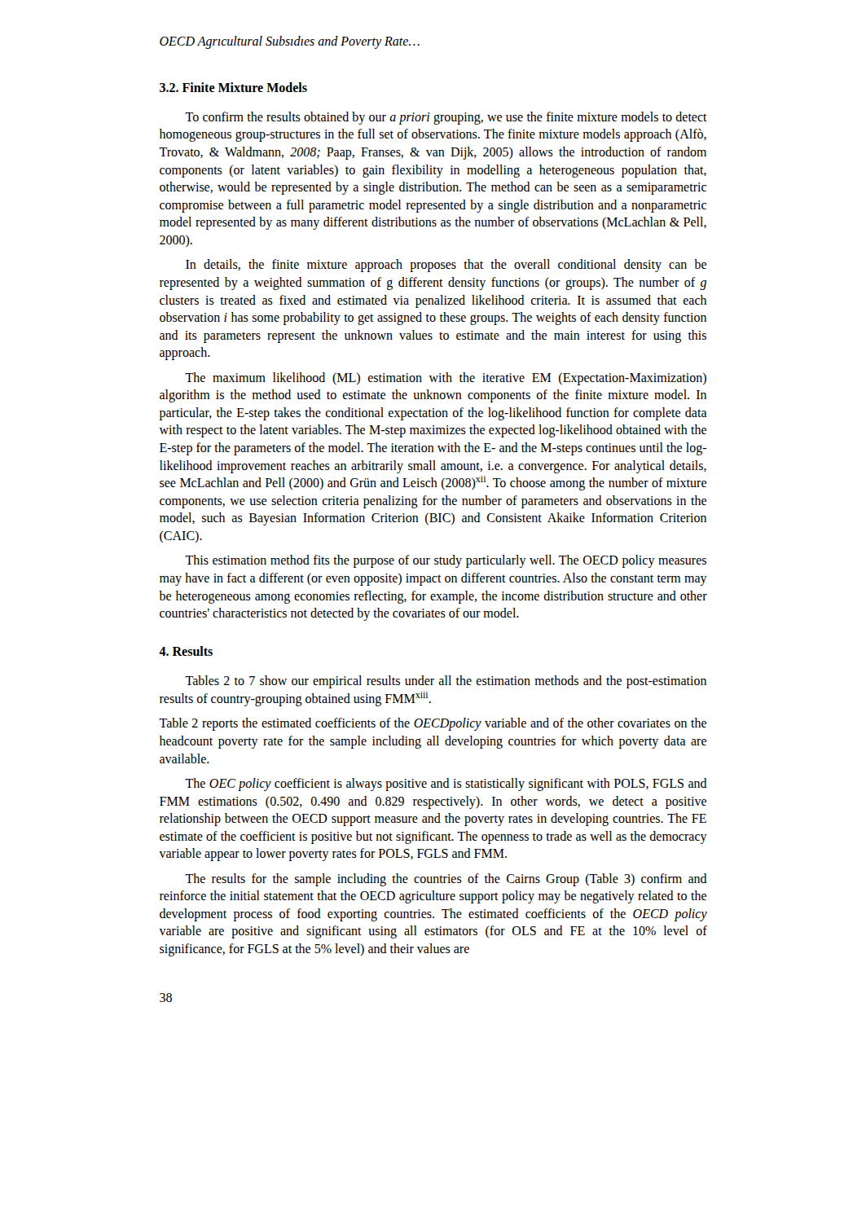OECD Agrıcultural Subsıdıes and Poverty Rate…
3.2. Finite Mixture Models
To confirm the results obtained by our a priori grouping, we use the finite mixture models to detect homogeneous group-structures in the full set of observations. The finite mixture models approach (Alfò, Trovato, & Waldmann, 2008; Paap, Franses, & van Dijk, 2005) allows the introduction of random components (or latent variables) to gain flexibility in modelling a heterogeneous population that, otherwise, would be represented by a single distribution. The method can be seen as a semiparametric compromise between a full parametric model represented by a single distribution and a nonparametric model represented by as many different distributions as the number of observations (McLachlan & Pell, 2000).
In details, the finite mixture approach proposes that the overall conditional density can be represented by a weighted summation of g different density functions (or groups). The number of g clusters is treated as fixed and estimated via penalized likelihood criteria. It is assumed that each observation i has some probability to get assigned to these groups. The weights of each density function and its parameters represent the unknown values to estimate and the main interest for using this approach.
The maximum likelihood (ML) estimation with the iterative EM (Expectation-Maximization) algorithm is the method used to estimate the unknown components of the finite mixture model. In particular, the E-step takes the conditional expectation of the log-likelihood function for complete data with respect to the latent variables. The M-step maximizes the expected log-likelihood obtained with the E-step for the parameters of the model. The iteration with the E- and the M-steps continues until the log-likelihood improvement reaches an arbitrarily small amount, i.e. a convergence. For analytical details, see McLachlan and Pell (2000) and Grün and Leisch (2008)xii. To choose among the number of mixture components, we use selection criteria penalizing for the number of parameters and observations in the model, such as Bayesian Information Criterion (BIC) and Consistent Akaike Information Criterion (CAIC).
This estimation method fits the purpose of our study particularly well. The OECD policy measures may have in fact a different (or even opposite) impact on different countries. Also the constant term may be heterogeneous among economies reflecting, for example, the income distribution structure and other countries' characteristics not detected by the covariates of our model.
4. Results
Tables 2 to 7 show our empirical results under all the estimation methods and the post-estimation results of country-grouping obtained using FMMxiii.
Table 2 reports the estimated coefficients of the OECDpolicy variable and of the other covariates on the headcount poverty rate for the sample including all developing countries for which poverty data are available.
The OEC policy coefficient is always positive and is statistically significant with POLS, FGLS and FMM estimations (0.502, 0.490 and 0.829 respectively). In other words, we detect a positive relationship between the OECD support measure and the poverty rates in developing countries. The FE estimate of the coefficient is positive but not significant. The openness to trade as well as the democracy variable appear to lower poverty rates for POLS, FGLS and FMM.
The results for the sample including the countries of the Cairns Group (Table 3) confirm and reinforce the initial statement that the OECD agriculture support policy may be negatively related to the development process of food exporting countries. The estimated coefficients of the OECD policy variable are positive and significant using all estimators (for OLS and FE at the 10% level of significance, for FGLS at the 5% level) and their values are
38